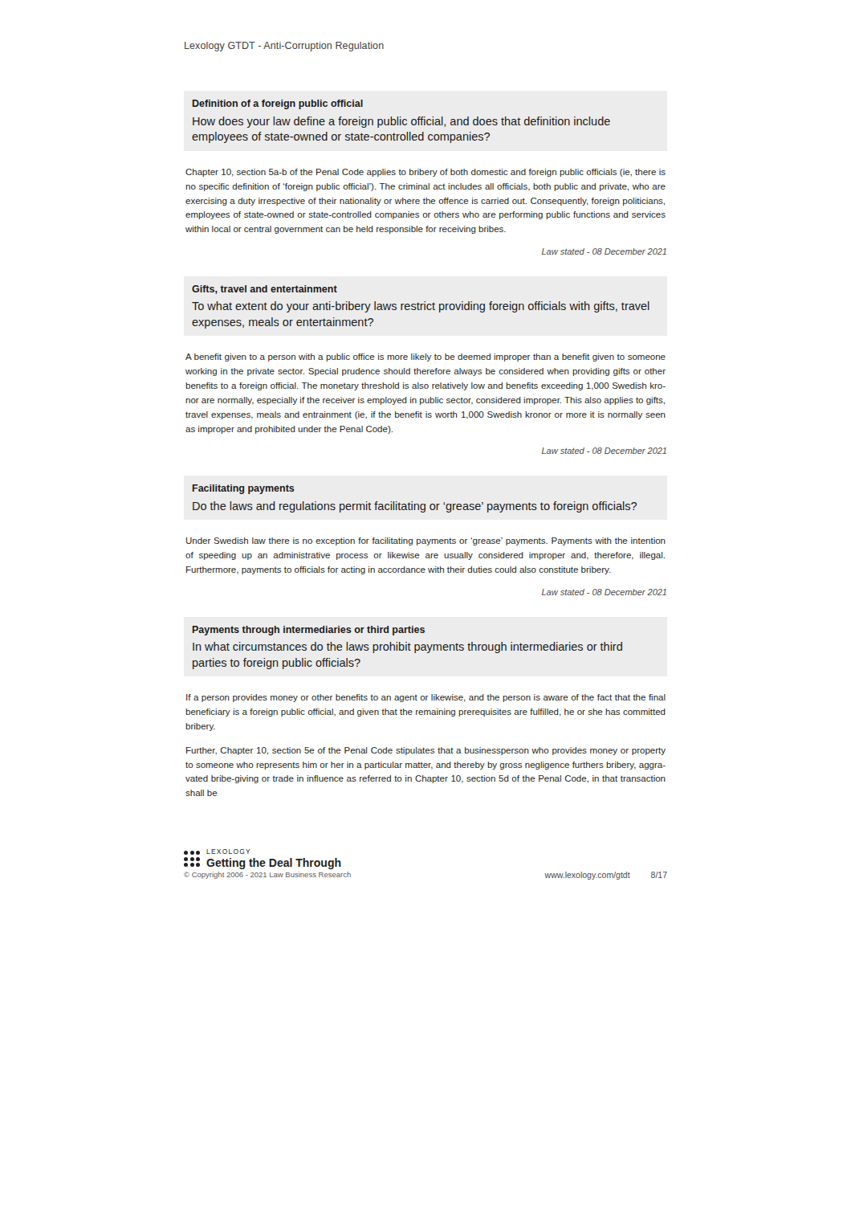Lexology GTDT - Anti-Corruption Regulation
Definition of a foreign public official
How does your law define a foreign public official, and does that definition include employees of state-owned or state-controlled companies?
Chapter 10, section 5a-b of the Penal Code applies to bribery of both domestic and foreign public officials (ie, there is no specific definition of ‘foreign public official’). The criminal act includes all officials, both public and private, who are exercising a duty irrespective of their nationality or where the offence is carried out. Consequently, foreign politicians, employees of state-owned or state-controlled companies or others who are performing public functions and services within local or central government can be held responsible for receiving bribes.
Law stated - 08 December 2021
Gifts, travel and entertainment
To what extent do your anti-bribery laws restrict providing foreign officials with gifts, travel expenses, meals or entertainment?
A benefit given to a person with a public office is more likely to be deemed improper than a benefit given to someone working in the private sector. Special prudence should therefore always be considered when providing gifts or other benefits to a foreign official. The monetary threshold is also relatively low and benefits exceeding 1,000 Swedish kronor are normally, especially if the receiver is employed in public sector, considered improper. This also applies to gifts, travel expenses, meals and entrainment (ie, if the benefit is worth 1,000 Swedish kronor or more it is normally seen as improper and prohibited under the Penal Code).
Law stated - 08 December 2021
Facilitating payments
Do the laws and regulations permit facilitating or ‘grease’ payments to foreign officials?
Under Swedish law there is no exception for facilitating payments or ‘grease’ payments. Payments with the intention of speeding up an administrative process or likewise are usually considered improper and, therefore, illegal. Furthermore, payments to officials for acting in accordance with their duties could also constitute bribery.
Law stated - 08 December 2021
Payments through intermediaries or third parties
In what circumstances do the laws prohibit payments through intermediaries or third parties to foreign public officials?
If a person provides money or other benefits to an agent or likewise, and the person is aware of the fact that the final beneficiary is a foreign public official, and given that the remaining prerequisites are fulfilled, he or she has committed bribery.
Further, Chapter 10, section 5e of the Penal Code stipulates that a businessperson who provides money or property to someone who represents him or her in a particular matter, and thereby by gross negligence furthers bribery, aggravated bribe-giving or trade in influence as referred to in Chapter 10, section 5d of the Penal Code, in that transaction shall be
Lexology
Getting the Deal Through
© Copyright 2006 - 2021 Law Business Research
www.lexology.com/gtdt 8/17